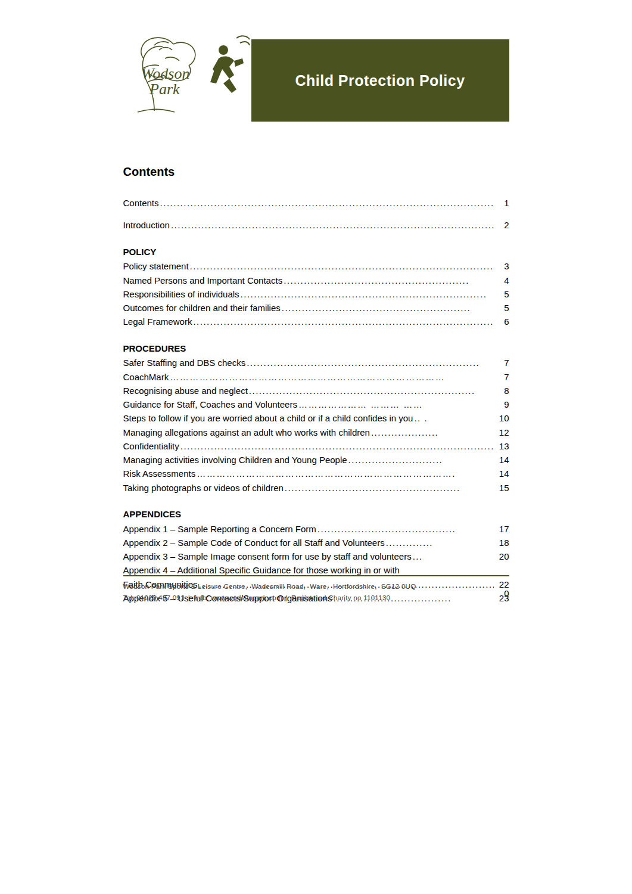Wodson Park
Child Protection Policy
Contents
Contents .......................................................................................................... 1
Introduction .................................................................................................... 2
Policy
Policy statement .............................................................................................. 3
Named Persons and Important Contacts ....................................................... 4
Responsibilities of individuals ......................................................................... 5
Outcomes for children and their families ........................................................ 5
Legal Framework ............................................................................................. 6
Procedures
Safer Staffing and DBS checks ..................................................................... 7
CoachMark ………………………………………………………………………… 7
Recognising abuse and neglect ................................................................... 8
Guidance for Staff, Coaches and Volunteers ………………… ……… …… 9
Steps to follow if you are worried about a child or if a child confides in you .. . 10
Managing allegations against an adult who works with children .................... 12
Confidentiality .............................................................................................. 13
Managing activities involving Children and Young People ............................ 14
Risk Assessments ……………………………………………………………………. 14
Taking photographs or videos of children .................................................... 15
Appendices
Appendix 1 – Sample Reporting a Concern Form ......................................... 17
Appendix 2 – Sample Code of Conduct for all Staff and Volunteers .............. 18
Appendix 3 – Sample Image consent form for use by staff and volunteers ... 20
Appendix 4 – Additional Specific Guidance for those working in or with
Faith Communities ......................................................................................... 22
Appendix 5 – Useful Contacts/Support Organisations ................................... 23
Wodson Park Sports & Leisure Centre, Wadesmill Road, Ware, Hertfordshire, SG12 0UQ
Tel: 01920 487 091|web: www.wodsonpark.com|Registered Charity no 1101130
0